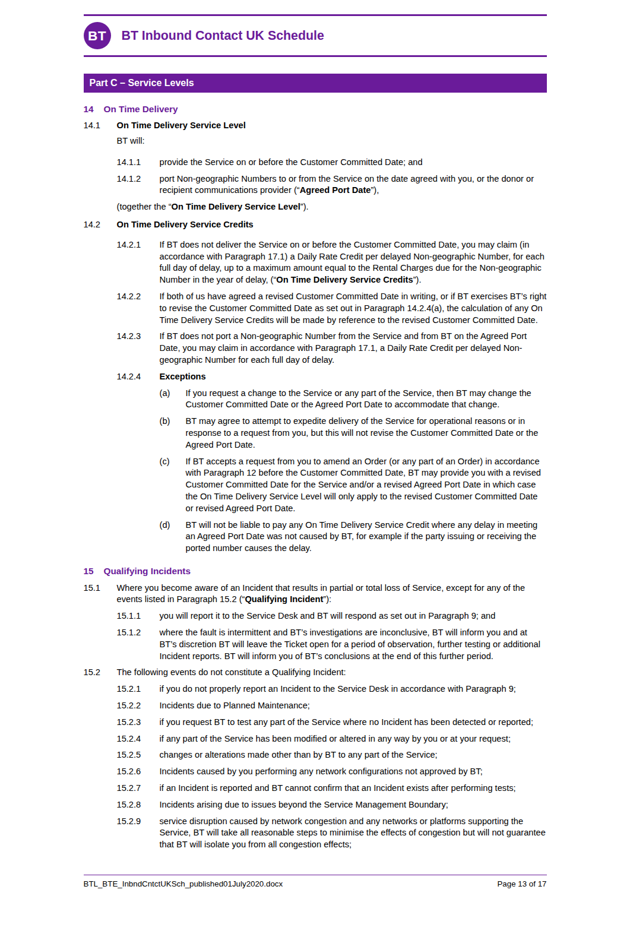BT
BT Inbound Contact UK Schedule
Part C – Service Levels
14 On Time Delivery
14.1
On Time Delivery Service Level
BT will:
14.1.1
provide the Service on or before the Customer Committed Date; and
14.1.2
port Non-geographic Numbers to or from the Service on the date agreed with you, or the donor or recipient communications provider (“Agreed Port Date”),
(together the “On Time Delivery Service Level”).
14.2
On Time Delivery Service Credits
14.2.1
If BT does not deliver the Service on or before the Customer Committed Date, you may claim (in accordance with Paragraph 17.1) a Daily Rate Credit per delayed Non-geographic Number, for each full day of delay, up to a maximum amount equal to the Rental Charges due for the Non-geographic Number in the year of delay, (“On Time Delivery Service Credits”).
14.2.2
If both of us have agreed a revised Customer Committed Date in writing, or if BT exercises BT’s right to revise the Customer Committed Date as set out in Paragraph 14.2.4(a), the calculation of any On Time Delivery Service Credits will be made by reference to the revised Customer Committed Date.
14.2.3
If BT does not port a Non-geographic Number from the Service and from BT on the Agreed Port Date, you may claim in accordance with Paragraph 17.1, a Daily Rate Credit per delayed Non-geographic Number for each full day of delay.
14.2.4
Exceptions
(a)
If you request a change to the Service or any part of the Service, then BT may change the Customer Committed Date or the Agreed Port Date to accommodate that change.
(b)
BT may agree to attempt to expedite delivery of the Service for operational reasons or in response to a request from you, but this will not revise the Customer Committed Date or the Agreed Port Date.
(c)
If BT accepts a request from you to amend an Order (or any part of an Order) in accordance with Paragraph 12 before the Customer Committed Date, BT may provide you with a revised Customer Committed Date for the Service and/or a revised Agreed Port Date in which case the On Time Delivery Service Level will only apply to the revised Customer Committed Date or revised Agreed Port Date.
(d)
BT will not be liable to pay any On Time Delivery Service Credit where any delay in meeting an Agreed Port Date was not caused by BT, for example if the party issuing or receiving the ported number causes the delay.
15 Qualifying Incidents
15.1
Where you become aware of an Incident that results in partial or total loss of Service, except for any of the events listed in Paragraph 15.2 (“Qualifying Incident”):
15.1.1
you will report it to the Service Desk and BT will respond as set out in Paragraph 9; and
15.1.2
where the fault is intermittent and BT’s investigations are inconclusive, BT will inform you and at BT’s discretion BT will leave the Ticket open for a period of observation, further testing or additional Incident reports. BT will inform you of BT’s conclusions at the end of this further period.
15.2
The following events do not constitute a Qualifying Incident:
15.2.1
if you do not properly report an Incident to the Service Desk in accordance with Paragraph 9;
15.2.2
Incidents due to Planned Maintenance;
15.2.3
if you request BT to test any part of the Service where no Incident has been detected or reported;
15.2.4
if any part of the Service has been modified or altered in any way by you or at your request;
15.2.5
changes or alterations made other than by BT to any part of the Service;
15.2.6
Incidents caused by you performing any network configurations not approved by BT;
15.2.7
if an Incident is reported and BT cannot confirm that an Incident exists after performing tests;
15.2.8
Incidents arising due to issues beyond the Service Management Boundary;
15.2.9
service disruption caused by network congestion and any networks or platforms supporting the Service, BT will take all reasonable steps to minimise the effects of congestion but will not guarantee that BT will isolate you from all congestion effects;
BTL_BTE_InbndCntctUKSch_published01July2020.docx Page 13 of 17